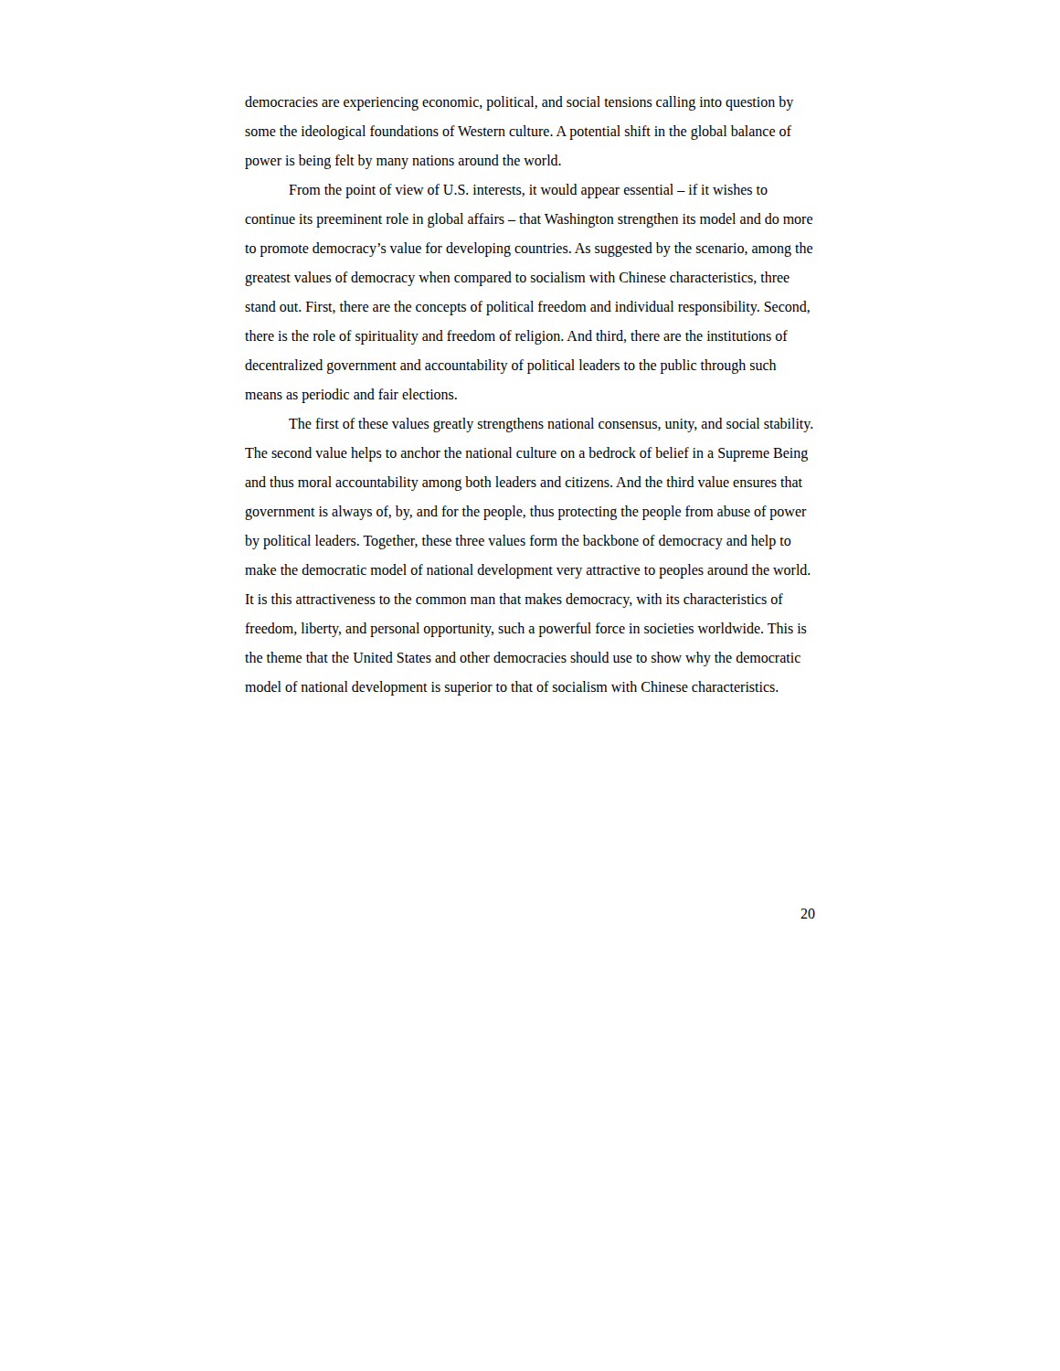democracies are experiencing economic, political, and social tensions calling into question by some the ideological foundations of Western culture. A potential shift in the global balance of power is being felt by many nations around the world.
From the point of view of U.S. interests, it would appear essential – if it wishes to continue its preeminent role in global affairs – that Washington strengthen its model and do more to promote democracy’s value for developing countries. As suggested by the scenario, among the greatest values of democracy when compared to socialism with Chinese characteristics, three stand out. First, there are the concepts of political freedom and individual responsibility. Second, there is the role of spirituality and freedom of religion. And third, there are the institutions of decentralized government and accountability of political leaders to the public through such means as periodic and fair elections.
The first of these values greatly strengthens national consensus, unity, and social stability. The second value helps to anchor the national culture on a bedrock of belief in a Supreme Being and thus moral accountability among both leaders and citizens. And the third value ensures that government is always of, by, and for the people, thus protecting the people from abuse of power by political leaders. Together, these three values form the backbone of democracy and help to make the democratic model of national development very attractive to peoples around the world. It is this attractiveness to the common man that makes democracy, with its characteristics of freedom, liberty, and personal opportunity, such a powerful force in societies worldwide. This is the theme that the United States and other democracies should use to show why the democratic model of national development is superior to that of socialism with Chinese characteristics.
20